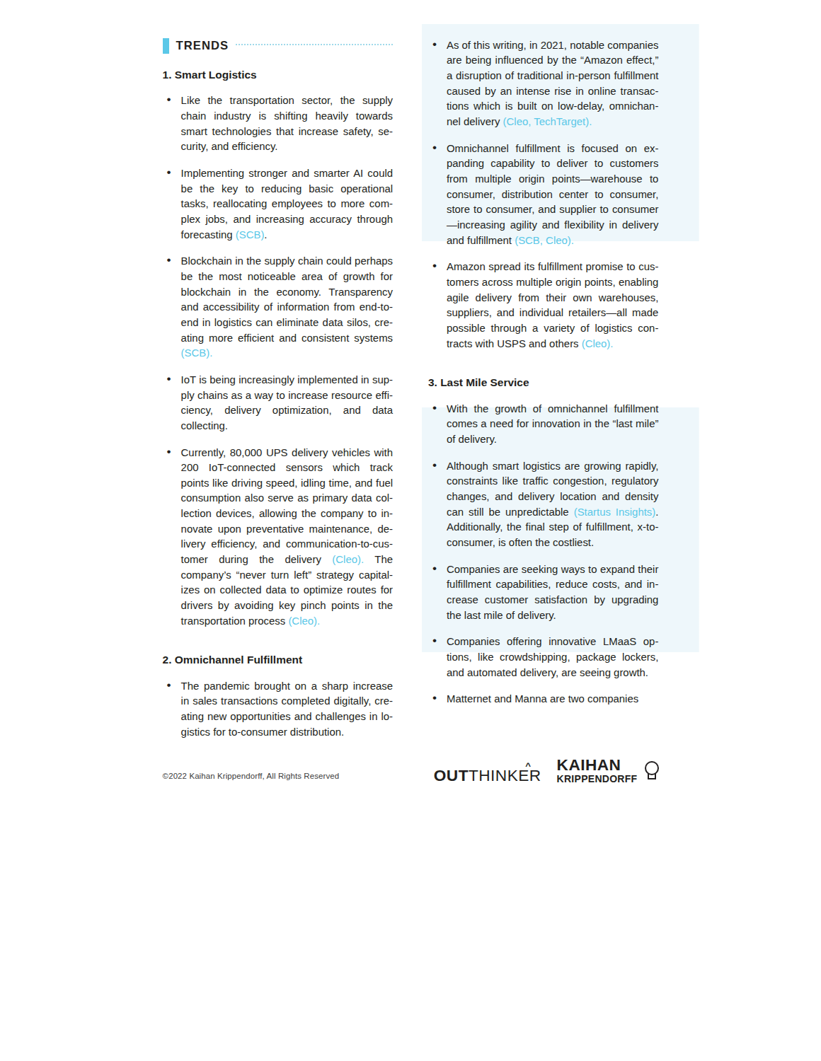TRENDS
1. Smart Logistics
Like the transportation sector, the supply chain industry is shifting heavily towards smart technologies that increase safety, security, and efficiency.
Implementing stronger and smarter AI could be the key to reducing basic operational tasks, reallocating employees to more complex jobs, and increasing accuracy through forecasting (SCB).
Blockchain in the supply chain could perhaps be the most noticeable area of growth for blockchain in the economy. Transparency and accessibility of information from end-to-end in logistics can eliminate data silos, creating more efficient and consistent systems (SCB).
IoT is being increasingly implemented in supply chains as a way to increase resource efficiency, delivery optimization, and data collecting.
Currently, 80,000 UPS delivery vehicles with 200 IoT-connected sensors which track points like driving speed, idling time, and fuel consumption also serve as primary data collection devices, allowing the company to innovate upon preventative maintenance, delivery efficiency, and communication-to-customer during the delivery (Cleo). The company’s “never turn left” strategy capitalizes on collected data to optimize routes for drivers by avoiding key pinch points in the transportation process (Cleo).
2. Omnichannel Fulfillment
The pandemic brought on a sharp increase in sales transactions completed digitally, creating new opportunities and challenges in logistics for to-consumer distribution.
As of this writing, in 2021, notable companies are being influenced by the “Amazon effect,” a disruption of traditional in-person fulfillment caused by an intense rise in online transactions which is built on low-delay, omnichannel delivery (Cleo, TechTarget).
Omnichannel fulfillment is focused on expanding capability to deliver to customers from multiple origin points—warehouse to consumer, distribution center to consumer, store to consumer, and supplier to consumer—increasing agility and flexibility in delivery and fulfillment (SCB, Cleo).
Amazon spread its fulfillment promise to customers across multiple origin points, enabling agile delivery from their own warehouses, suppliers, and individual retailers—all made possible through a variety of logistics contracts with USPS and others (Cleo).
3. Last Mile Service
With the growth of omnichannel fulfillment comes a need for innovation in the “last mile” of delivery.
Although smart logistics are growing rapidly, constraints like traffic congestion, regulatory changes, and delivery location and density can still be unpredictable (Startus Insights). Additionally, the final step of fulfillment, x-to-consumer, is often the costliest.
Companies are seeking ways to expand their fulfillment capabilities, reduce costs, and increase customer satisfaction by upgrading the last mile of delivery.
Companies offering innovative LMaaS options, like crowdshipping, package lockers, and automated delivery, are seeing growth.
Matternet and Manna are two companies
©2022 Kaihan Krippendorff, All Rights Reserved
^OUTTHINKER
KAIHAN KRIPPENDORFF